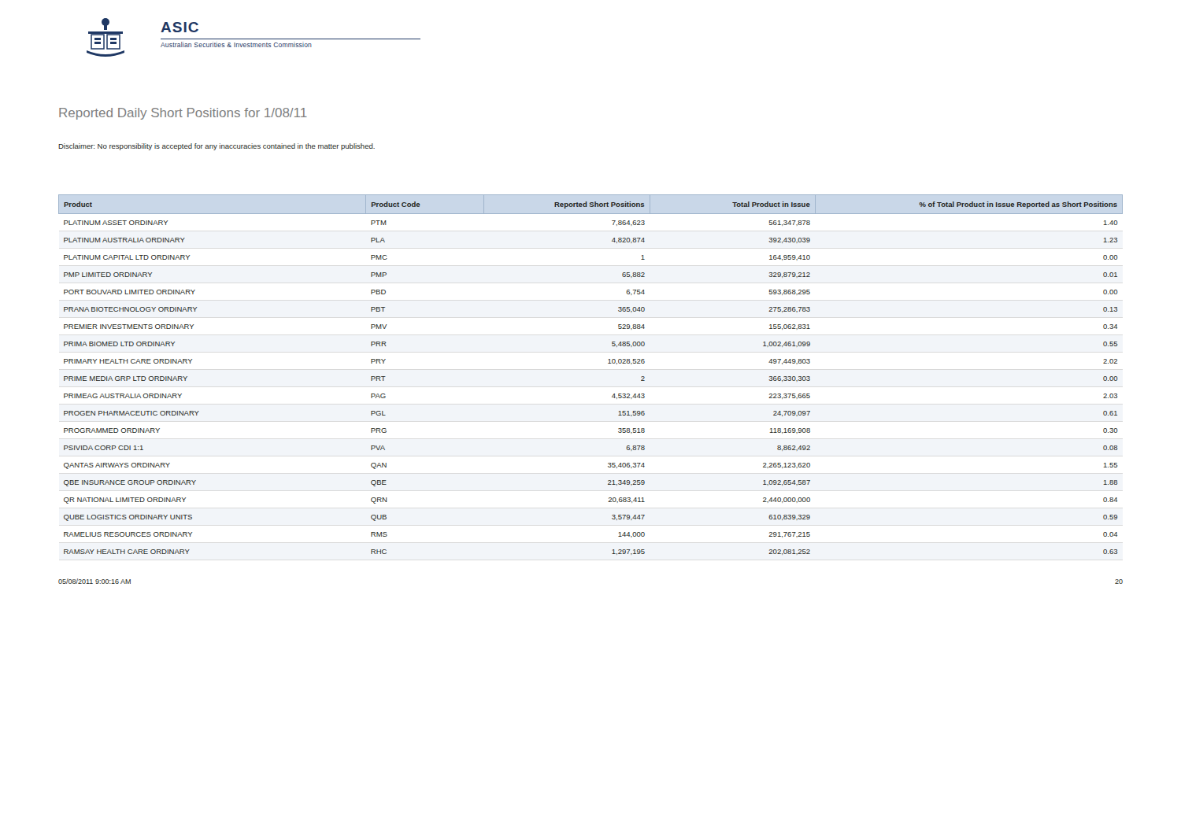ASIC
Australian Securities & Investments Commission
Reported Daily Short Positions for 1/08/11
Disclaimer: No responsibility is accepted for any inaccuracies contained in the matter published.
| Product | Product Code | Reported Short Positions | Total Product in Issue | % of Total Product in Issue Reported as Short Positions |
| --- | --- | --- | --- | --- |
| PLATINUM ASSET ORDINARY | PTM | 7,864,623 | 561,347,878 | 1.40 |
| PLATINUM AUSTRALIA ORDINARY | PLA | 4,820,874 | 392,430,039 | 1.23 |
| PLATINUM CAPITAL LTD ORDINARY | PMC | 1 | 164,959,410 | 0.00 |
| PMP LIMITED ORDINARY | PMP | 65,882 | 329,879,212 | 0.01 |
| PORT BOUVARD LIMITED ORDINARY | PBD | 6,754 | 593,868,295 | 0.00 |
| PRANA BIOTECHNOLOGY ORDINARY | PBT | 365,040 | 275,286,783 | 0.13 |
| PREMIER INVESTMENTS ORDINARY | PMV | 529,884 | 155,062,831 | 0.34 |
| PRIMA BIOMED LTD ORDINARY | PRR | 5,485,000 | 1,002,461,099 | 0.55 |
| PRIMARY HEALTH CARE ORDINARY | PRY | 10,028,526 | 497,449,803 | 2.02 |
| PRIME MEDIA GRP LTD ORDINARY | PRT | 2 | 366,330,303 | 0.00 |
| PRIMEAG AUSTRALIA ORDINARY | PAG | 4,532,443 | 223,375,665 | 2.03 |
| PROGEN PHARMACEUTIC ORDINARY | PGL | 151,596 | 24,709,097 | 0.61 |
| PROGRAMMED ORDINARY | PRG | 358,518 | 118,169,908 | 0.30 |
| PSIVIDA CORP CDI 1:1 | PVA | 6,878 | 8,862,492 | 0.08 |
| QANTAS AIRWAYS ORDINARY | QAN | 35,406,374 | 2,265,123,620 | 1.55 |
| QBE INSURANCE GROUP ORDINARY | QBE | 21,349,259 | 1,092,654,587 | 1.88 |
| QR NATIONAL LIMITED ORDINARY | QRN | 20,683,411 | 2,440,000,000 | 0.84 |
| QUBE LOGISTICS ORDINARY UNITS | QUB | 3,579,447 | 610,839,329 | 0.59 |
| RAMELIUS RESOURCES ORDINARY | RMS | 144,000 | 291,767,215 | 0.04 |
| RAMSAY HEALTH CARE ORDINARY | RHC | 1,297,195 | 202,081,252 | 0.63 |
05/08/2011 9:00:16 AM 20